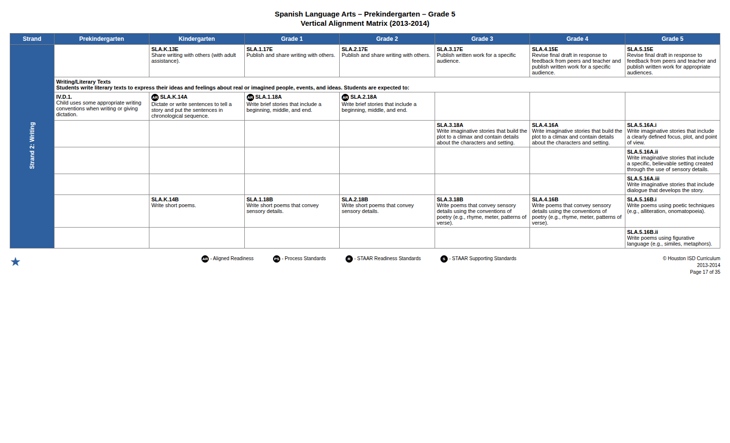Spanish Language Arts – Prekindergarten – Grade 5
Vertical Alignment Matrix (2013-2014)
| Strand | Prekindergarten | Kindergarten | Grade 1 | Grade 2 | Grade 3 | Grade 4 | Grade 5 |
| --- | --- | --- | --- | --- | --- | --- | --- |
| Strand 2: Writing | | SLA.K.13E Share writing with others (with adult assistance). | SLA.1.17E Publish and share writing with others. | SLA.2.17E Publish and share writing with others. | SLA.3.17E Publish written work for a specific audience. | SLA.4.15E Revise final draft in response to feedback from peers and teacher and publish written work for a specific audience. | SLA.5.15E Revise final draft in response to feedback from peers and teacher and publish written work for appropriate audiences. |
| Writing/Literary Texts Students write literary texts to express their ideas and feelings about real or imagined people, events, and ideas. Students are expected to: |
| IV.D.1. Child uses some appropriate writing conventions when writing or giving dictation. | AR SLA.K.14A Dictate or write sentences to tell a story and put the sentences in chronological sequence. | AR SLA.1.18A Write brief stories that include a beginning, middle, and end. | AR SLA.2.18A Write brief stories that include a beginning, middle, and end. | | | |
| | | | | SLA.3.18A Write imaginative stories that build the plot to a climax and contain details about the characters and setting. | SLA.4.16A Write imaginative stories that build the plot to a climax and contain details about the characters and setting. | SLA.5.16A.i Write imaginative stories that include a clearly defined focus, plot, and point of view. |
| | | | | | | SLA.5.16A.ii Write imaginative stories that include a specific, believable setting created through the use of sensory details. |
| | | | | | | SLA.5.16A.iii Write imaginative stories that include dialogue that develops the story. |
| | SLA.K.14B Write short poems. | SLA.1.18B Write short poems that convey sensory details. | SLA.2.18B Write short poems that convey sensory details. | SLA.3.18B Write poems that convey sensory details using the conventions of poetry (e.g., rhyme, meter, patterns of verse). | SLA.4.16B Write poems that convey sensory details using the conventions of poetry (e.g., rhyme, meter, patterns of verse). | SLA.5.16B.i Write poems using poetic techniques (e.g., alliteration, onomatopoeia). |
| | | | | | | SLA.5.16B.ii Write poems using figurative language (e.g., similes, metaphors). |
★
AR- Aligned Readiness PS- Process Standards R- STAAR Readiness Standards S- STAAR Supporting Standards
© Houston ISD Curriculum
2013-2014
Page 17 of 35